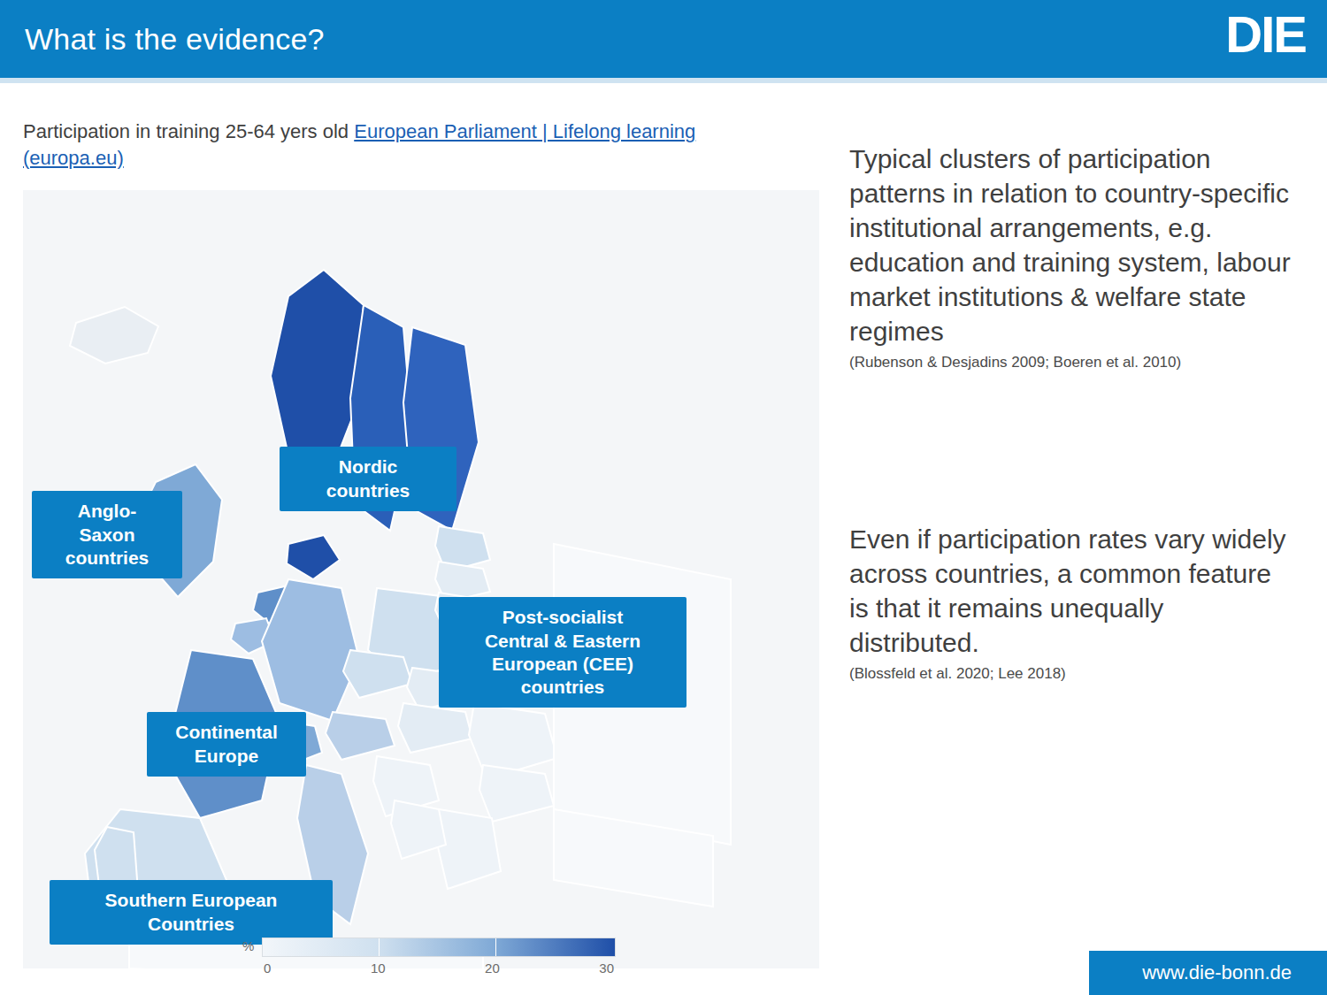What is the evidence?
DIE
Participation in training 25-64 yers old European Parliament | Lifelong learning (europa.eu)
Nordic
countries
Anglo-
Saxon
countries
Post-socialist
Central & Eastern
European (CEE)
countries
Continental
Europe
Southern European
Countries
%
0102030
Typical clusters of participation patterns in relation to country-specific institutional arrangements, e.g. education and training system, labour market institutions & welfare state regimes
(Rubenson & Desjadins 2009; Boeren et al. 2010)
Even if participation rates vary widely across countries, a common feature is that it remains unequally distributed.
(Blossfeld et al. 2020; Lee 2018)
www.die-bonn.de